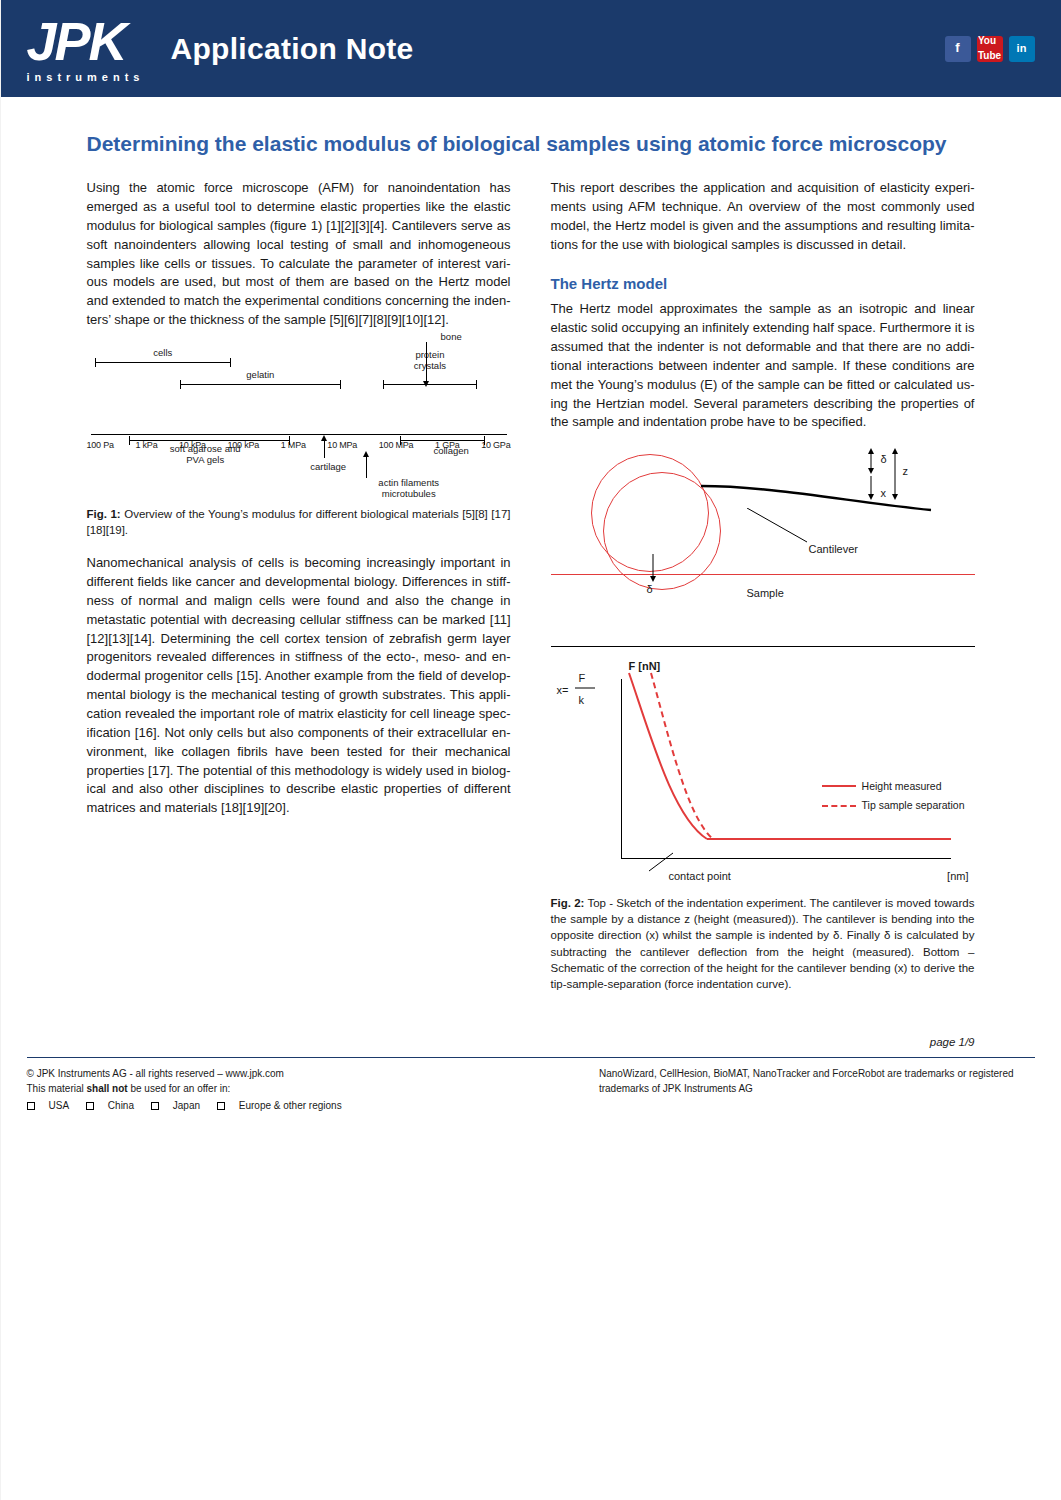JPK Instruments
Application Note
f You
Tube in
Determining the elastic modulus of biological samples using atomic force microscopy
Using the atomic force microscope (AFM) for nanoindentation has emerged as a useful tool to determine elastic properties like the elastic modulus for biological samples (figure 1) [1][2][3][4]. Cantilevers serve as soft nanoindenters allowing local testing of small and inhomogeneous samples like cells or tissues. To calculate the parameter of interest various models are used, but most of them are based on the Hertz model and extended to match the experimental conditions concerning the indenters’ shape or the thickness of the sample [5][6][7][8][9][10][12].
cells
gelatin
protein
crystals
bone
100 Pa 1 kPa 10 kPa 100 kPa 1 MPa 10 MPa 100 MPa 1 GPa 10 GPa
soft agarose and
PVA gels
cartilage
collagen
actin filaments
microtubules
Fig. 1: Overview of the Young’s modulus for different biological materials [5][8] [17][18][19].
Nanomechanical analysis of cells is becoming increasingly important in different fields like cancer and developmental biology. Differences in stiffness of normal and malign cells were found and also the change in metastatic potential with decreasing cellular stiffness can be marked [11][12][13][14]. Determining the cell cortex tension of zebrafish germ layer progenitors revealed differences in stiffness of the ecto-, meso- and endodermal progenitor cells [15]. Another example from the field of developmental biology is the mechanical testing of growth substrates. This application revealed the important role of matrix elasticity for cell lineage specification [16]. Not only cells but also components of their extracellular environment, like collagen fibrils have been tested for their mechanical properties [17]. The potential of this methodology is widely used in biological and also other disciplines to describe elastic properties of different matrices and materials [18][19][20].
This report describes the application and acquisition of elasticity experiments using AFM technique. An overview of the most commonly used model, the Hertz model is given and the assumptions and resulting limitations for the use with biological samples is discussed in detail.
The Hertz model
The Hertz model approximates the sample as an isotropic and linear elastic solid occupying an infinitely extending half space. Furthermore it is assumed that the indenter is not deformable and that there are no additional interactions between indenter and sample. If these conditions are met the Young’s modulus (E) of the sample can be fitted or calculated using the Hertzian model. Several parameters describing the properties of the sample and indentation probe have to be specified.
δ
z
x
Cantilever
Sample
δ
F [nN]
x=
F
k
Height measured
Tip sample separation
contact point
[nm]
Fig. 2: Top - Sketch of the indentation experiment. The cantilever is moved towards the sample by a distance z (height (measured)). The cantilever is bending into the opposite direction (x) whilst the sample is indented by δ. Finally δ is calculated by subtracting the cantilever deflection from the height (measured). Bottom – Schematic of the correction of the height for the cantilever bending (x) to derive the tip-sample-separation (force indentation curve).
page 1/9
© JPK Instruments AG - all rights reserved – www.jpk.com
This material shall not be used for an offer in:
USA China Japan Europe & other regions
NanoWizard, CellHesion, BioMAT, NanoTracker and ForceRobot are trademarks or registered trademarks of JPK Instruments AG